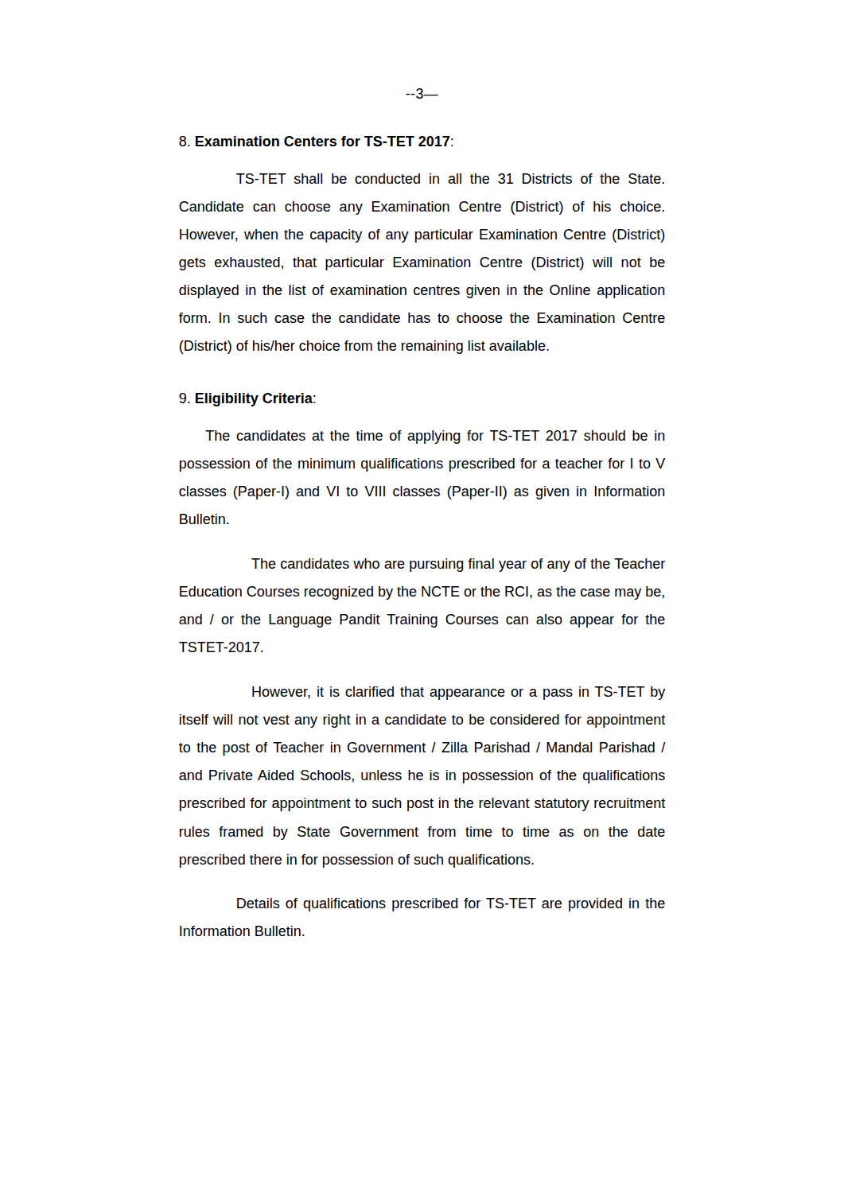--3—
8. Examination Centers for TS-TET 2017:
TS-TET shall be conducted in all the 31 Districts of the State. Candidate can choose any Examination Centre (District) of his choice. However, when the capacity of any particular Examination Centre (District) gets exhausted, that particular Examination Centre (District) will not be displayed in the list of examination centres given in the Online application form. In such case the candidate has to choose the Examination Centre (District) of his/her choice from the remaining list available.
9. Eligibility Criteria:
The candidates at the time of applying for TS-TET 2017 should be in possession of the minimum qualifications prescribed for a teacher for I to V classes (Paper-I) and VI to VIII classes (Paper-II) as given in Information Bulletin.
The candidates who are pursuing final year of any of the Teacher Education Courses recognized by the NCTE or the RCI, as the case may be, and / or the Language Pandit Training Courses can also appear for the TSTET-2017.
However, it is clarified that appearance or a pass in TS-TET by itself will not vest any right in a candidate to be considered for appointment to the post of Teacher in Government / Zilla Parishad / Mandal Parishad / and Private Aided Schools, unless he is in possession of the qualifications prescribed for appointment to such post in the relevant statutory recruitment rules framed by State Government from time to time as on the date prescribed there in for possession of such qualifications.
Details of qualifications prescribed for TS-TET are provided in the Information Bulletin.